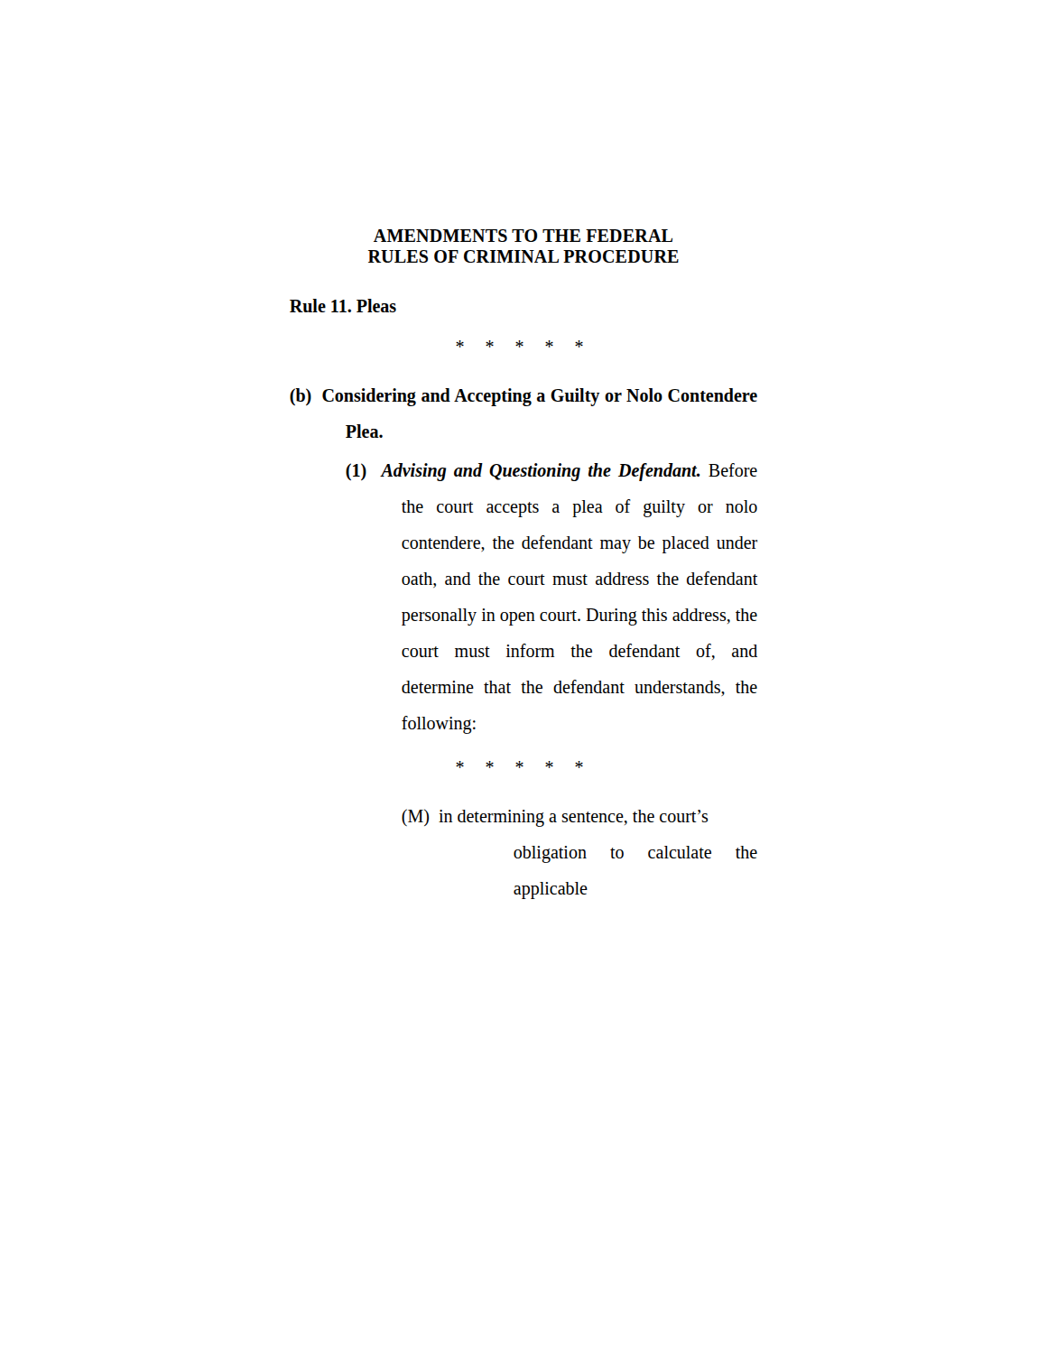AMENDMENTS TO THE FEDERAL
RULES OF CRIMINAL PROCEDURE
Rule 11. Pleas
* * * * *
(b) Considering and Accepting a Guilty or Nolo Contendere Plea.
(1) Advising and Questioning the Defendant. Before the court accepts a plea of guilty or nolo contendere, the defendant may be placed under oath, and the court must address the defendant personally in open court. During this address, the court must inform the defendant of, and determine that the defendant understands, the following:
* * * * *
(M) in determining a sentence, the court’s obligation to calculate the applicable